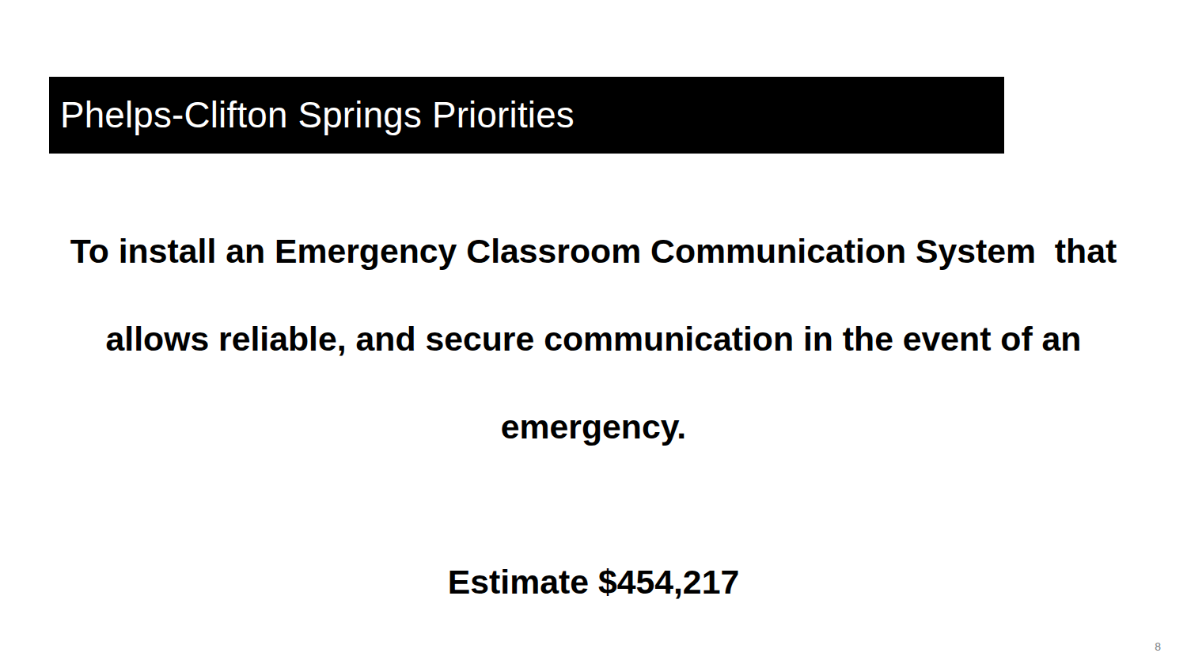Phelps-Clifton Springs Priorities
To install an Emergency Classroom Communication System that allows reliable, and secure communication in the event of an emergency.
Estimate $454,217
8